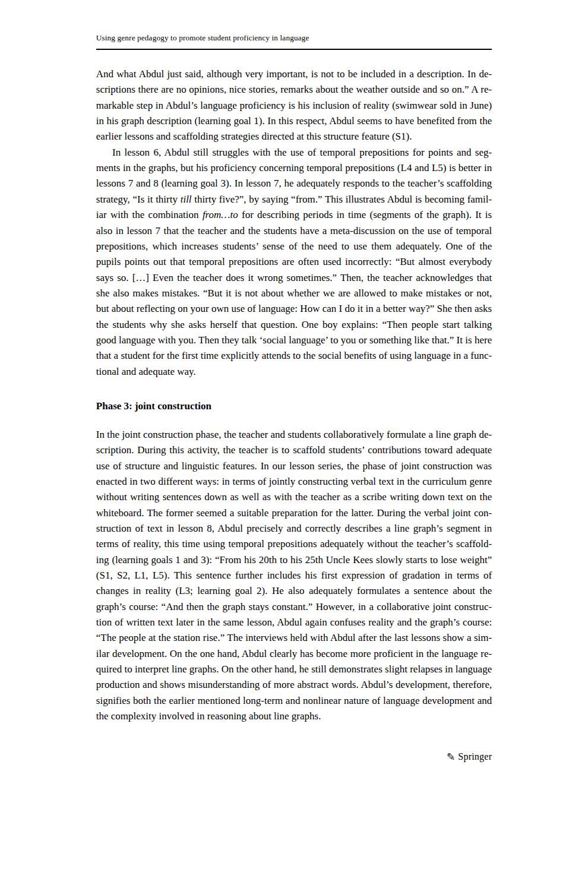Using genre pedagogy to promote student proficiency in language
And what Abdul just said, although very important, is not to be included in a description. In descriptions there are no opinions, nice stories, remarks about the weather outside and so on.” A remarkable step in Abdul’s language proficiency is his inclusion of reality (swimwear sold in June) in his graph description (learning goal 1). In this respect, Abdul seems to have benefited from the earlier lessons and scaffolding strategies directed at this structure feature (S1).
In lesson 6, Abdul still struggles with the use of temporal prepositions for points and segments in the graphs, but his proficiency concerning temporal prepositions (L4 and L5) is better in lessons 7 and 8 (learning goal 3). In lesson 7, he adequately responds to the teacher’s scaffolding strategy, “Is it thirty till thirty five?”, by saying “from.” This illustrates Abdul is becoming familiar with the combination from…to for describing periods in time (segments of the graph). It is also in lesson 7 that the teacher and the students have a meta-discussion on the use of temporal prepositions, which increases students’ sense of the need to use them adequately. One of the pupils points out that temporal prepositions are often used incorrectly: “But almost everybody says so. […] Even the teacher does it wrong sometimes.” Then, the teacher acknowledges that she also makes mistakes. “But it is not about whether we are allowed to make mistakes or not, but about reflecting on your own use of language: How can I do it in a better way?” She then asks the students why she asks herself that question. One boy explains: “Then people start talking good language with you. Then they talk ‘social language’ to you or something like that.” It is here that a student for the first time explicitly attends to the social benefits of using language in a functional and adequate way.
Phase 3: joint construction
In the joint construction phase, the teacher and students collaboratively formulate a line graph description. During this activity, the teacher is to scaffold students’ contributions toward adequate use of structure and linguistic features. In our lesson series, the phase of joint construction was enacted in two different ways: in terms of jointly constructing verbal text in the curriculum genre without writing sentences down as well as with the teacher as a scribe writing down text on the whiteboard. The former seemed a suitable preparation for the latter. During the verbal joint construction of text in lesson 8, Abdul precisely and correctly describes a line graph’s segment in terms of reality, this time using temporal prepositions adequately without the teacher’s scaffolding (learning goals 1 and 3): “From his 20th to his 25th Uncle Kees slowly starts to lose weight” (S1, S2, L1, L5). This sentence further includes his first expression of gradation in terms of changes in reality (L3; learning goal 2). He also adequately formulates a sentence about the graph’s course: “And then the graph stays constant.” However, in a collaborative joint construction of written text later in the same lesson, Abdul again confuses reality and the graph’s course: “The people at the station rise.” The interviews held with Abdul after the last lessons show a similar development. On the one hand, Abdul clearly has become more proficient in the language required to interpret line graphs. On the other hand, he still demonstrates slight relapses in language production and shows misunderstanding of more abstract words. Abdul’s development, therefore, signifies both the earlier mentioned long-term and nonlinear nature of language development and the complexity involved in reasoning about line graphs.
✎Springer